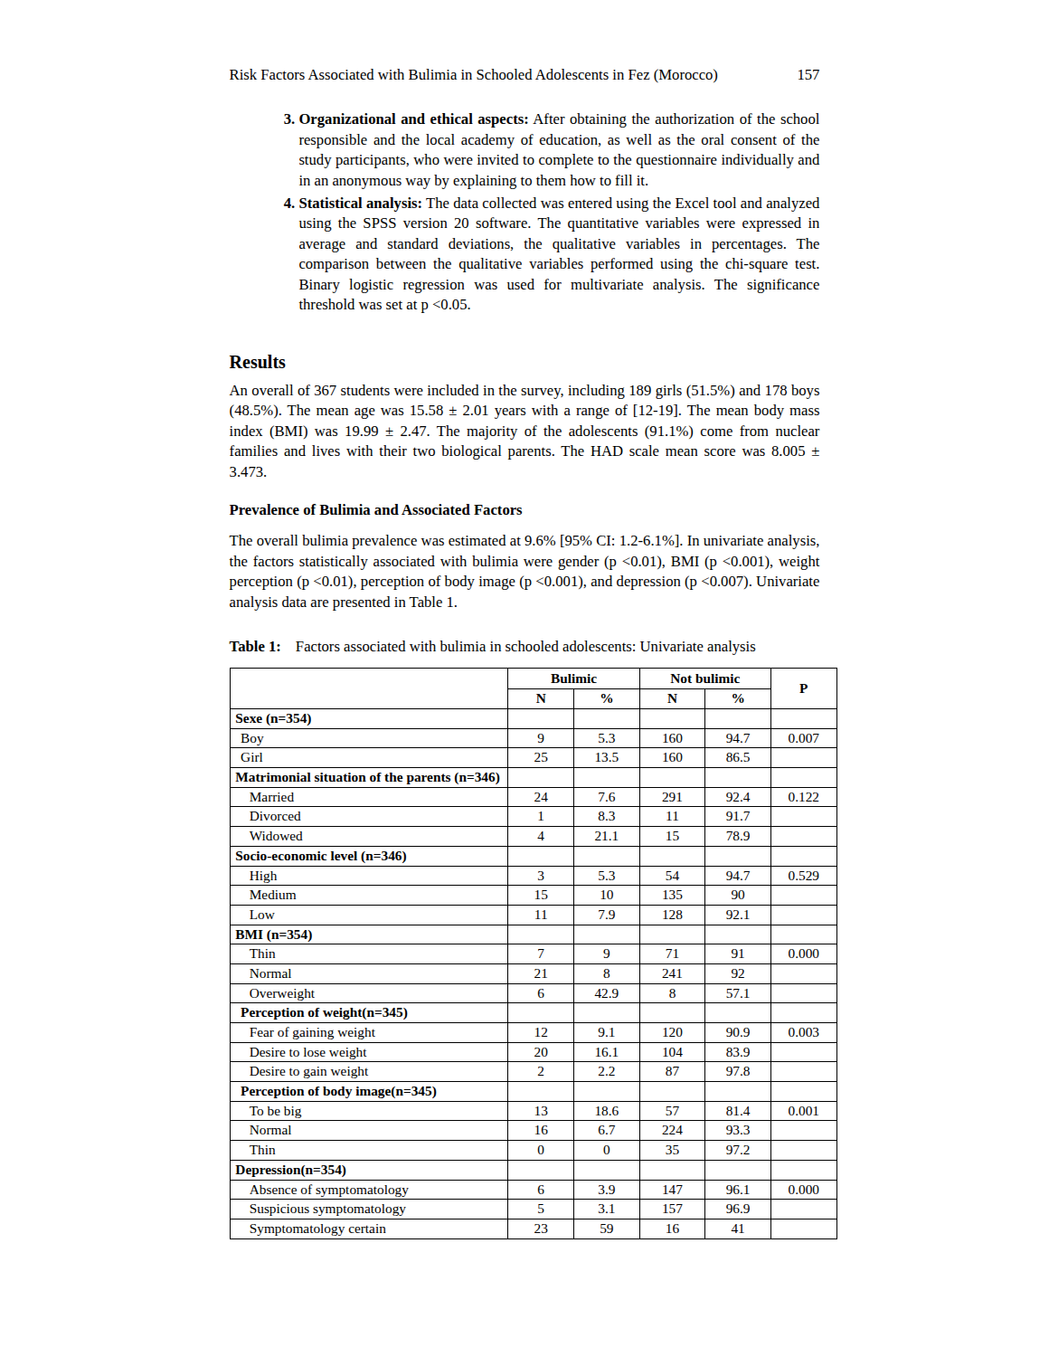Risk Factors Associated with Bulimia in Schooled Adolescents in Fez (Morocco) 157
Organizational and ethical aspects: After obtaining the authorization of the school responsible and the local academy of education, as well as the oral consent of the study participants, who were invited to complete to the questionnaire individually and in an anonymous way by explaining to them how to fill it.
Statistical analysis: The data collected was entered using the Excel tool and analyzed using the SPSS version 20 software. The quantitative variables were expressed in average and standard deviations, the qualitative variables in percentages. The comparison between the qualitative variables performed using the chi-square test. Binary logistic regression was used for multivariate analysis. The significance threshold was set at p <0.05.
Results
An overall of 367 students were included in the survey, including 189 girls (51.5%) and 178 boys (48.5%). The mean age was 15.58 ± 2.01 years with a range of [12-19]. The mean body mass index (BMI) was 19.99 ± 2.47. The majority of the adolescents (91.1%) come from nuclear families and lives with their two biological parents. The HAD scale mean score was 8.005 ± 3.473.
Prevalence of Bulimia and Associated Factors
The overall bulimia prevalence was estimated at 9.6% [95% CI: 1.2-6.1%]. In univariate analysis, the factors statistically associated with bulimia were gender (p <0.01), BMI (p <0.001), weight perception (p <0.01), perception of body image (p <0.001), and depression (p <0.007). Univariate analysis data are presented in Table 1.
Table 1: Factors associated with bulimia in schooled adolescents: Univariate analysis
| | Bulimic | Not bulimic | P |
| --- | --- | --- | --- |
| N | % | N | % |
| Sexe (n=354) | | | | | |
| Boy | 9 | 5.3 | 160 | 94.7 | 0.007 |
| Girl | 25 | 13.5 | 160 | 86.5 | |
| Matrimonial situation of the parents (n=346) | | | | | |
| Married | 24 | 7.6 | 291 | 92.4 | 0.122 |
| Divorced | 1 | 8.3 | 11 | 91.7 | |
| Widowed | 4 | 21.1 | 15 | 78.9 | |
| Socio-economic level (n=346) | | | | | |
| High | 3 | 5.3 | 54 | 94.7 | 0.529 |
| Medium | 15 | 10 | 135 | 90 | |
| Low | 11 | 7.9 | 128 | 92.1 | |
| BMI (n=354) | | | | | |
| Thin | 7 | 9 | 71 | 91 | 0.000 |
| Normal | 21 | 8 | 241 | 92 | |
| Overweight | 6 | 42.9 | 8 | 57.1 | |
| Perception of weight(n=345) | | | | | |
| Fear of gaining weight | 12 | 9.1 | 120 | 90.9 | 0.003 |
| Desire to lose weight | 20 | 16.1 | 104 | 83.9 | |
| Desire to gain weight | 2 | 2.2 | 87 | 97.8 | |
| Perception of body image(n=345) | | | | | |
| To be big | 13 | 18.6 | 57 | 81.4 | 0.001 |
| Normal | 16 | 6.7 | 224 | 93.3 | |
| Thin | 0 | 0 | 35 | 97.2 | |
| Depression(n=354) | | | | | |
| Absence of symptomatology | 6 | 3.9 | 147 | 96.1 | 0.000 |
| Suspicious symptomatology | 5 | 3.1 | 157 | 96.9 | |
| Symptomatology certain | 23 | 59 | 16 | 41 | |